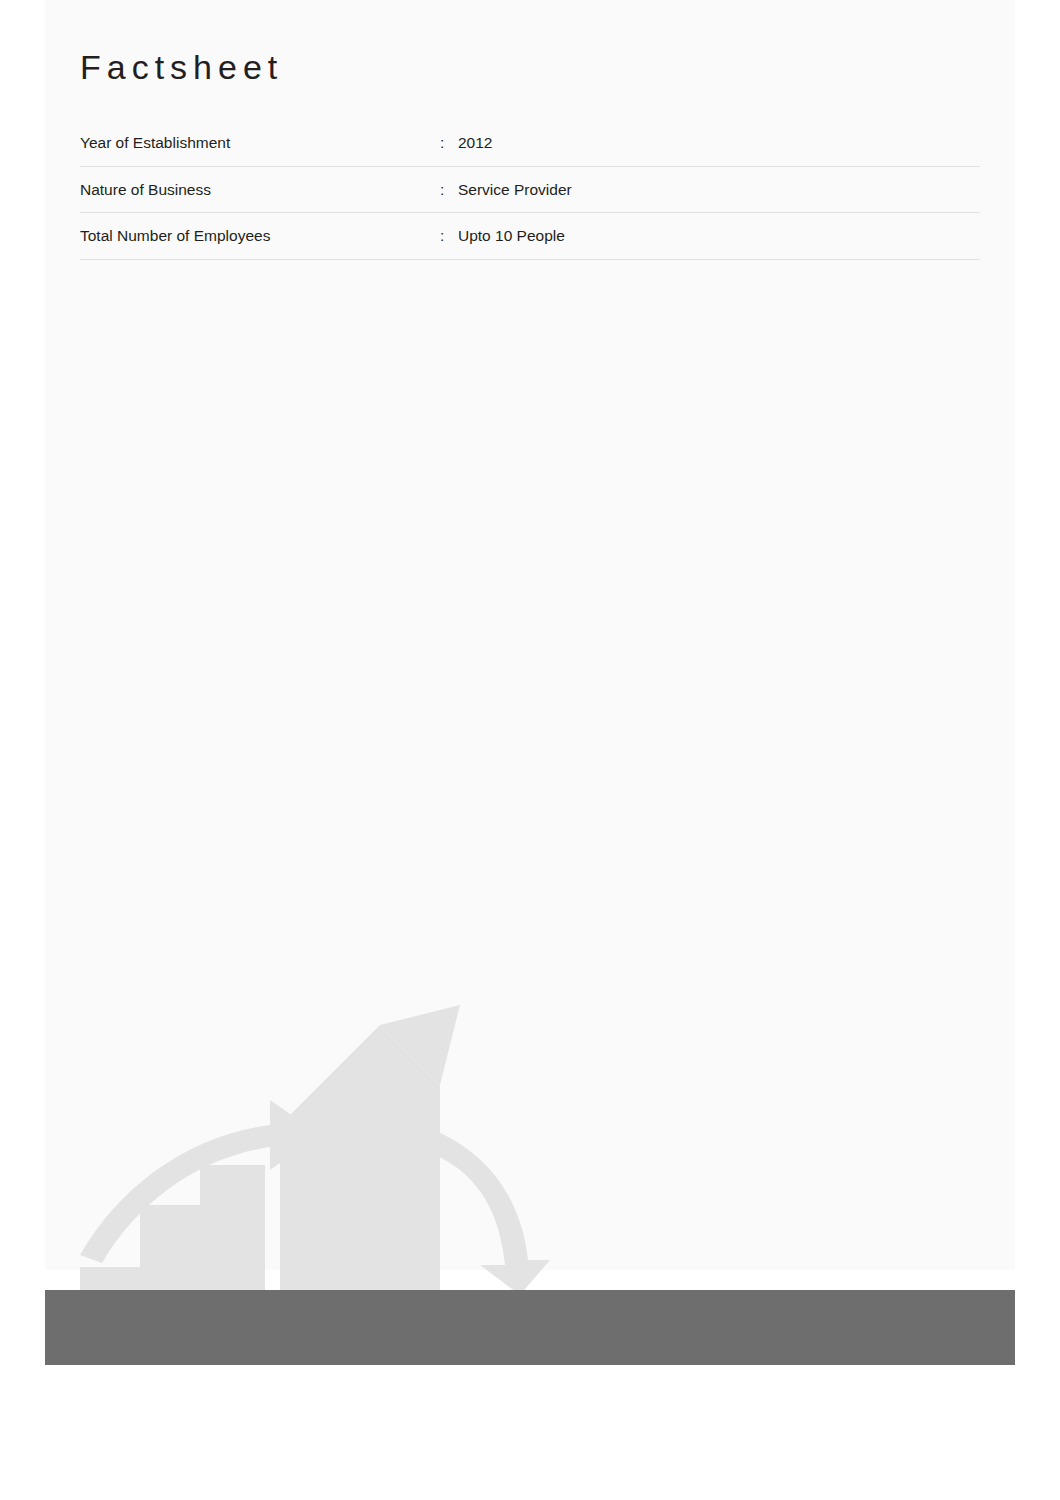Factsheet
| Year of Establishment | : | 2012 |
| Nature of Business | : | Service Provider |
| Total Number of Employees | : | Upto 10 People |